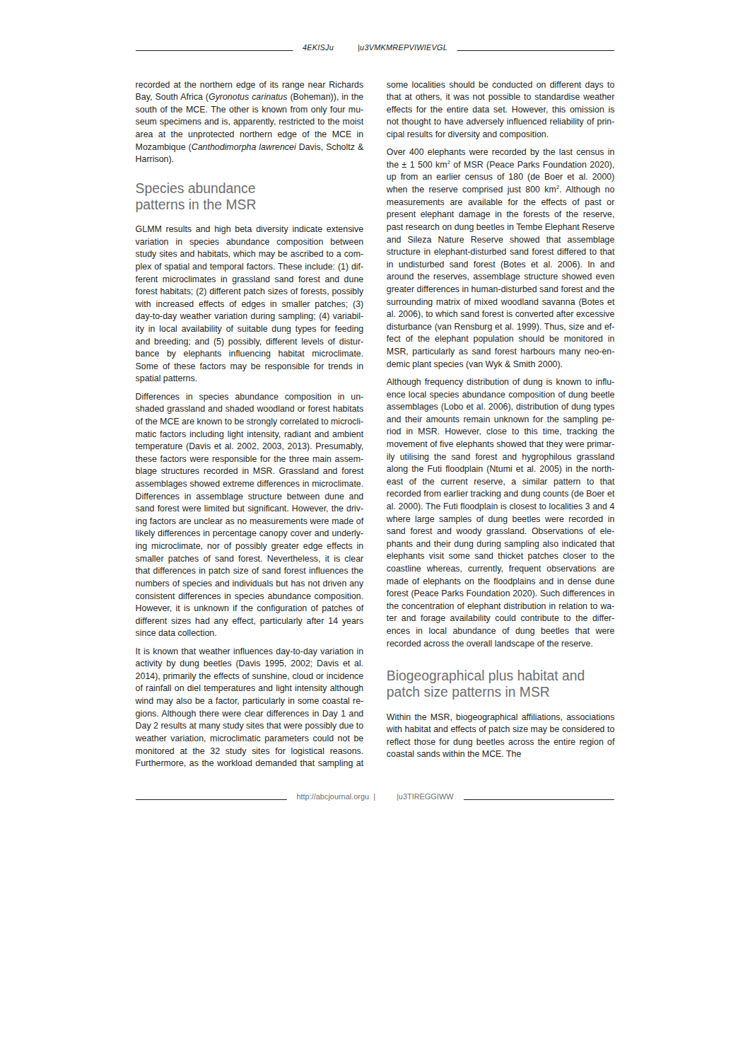4EKISJu |u3VMKMREPVIWIEVGL
recorded at the northern edge of its range near Richards Bay, South Africa (Gyronotus carinatus (Boheman)), in the south of the MCE. The other is known from only four museum specimens and is, apparently, restricted to the moist area at the unprotected northern edge of the MCE in Mozambique (Canthodimorpha lawrencei Davis, Scholtz & Harrison).
Species abundance
patterns in the MSR
GLMM results and high beta diversity indicate extensive variation in species abundance composition between study sites and habitats, which may be ascribed to a complex of spatial and temporal factors. These include: (1) different microclimates in grassland sand forest and dune forest habitats; (2) different patch sizes of forests, possibly with increased effects of edges in smaller patches; (3) day-to-day weather variation during sampling; (4) variability in local availability of suitable dung types for feeding and breeding; and (5) possibly, different levels of disturbance by elephants influencing habitat microclimate. Some of these factors may be responsible for trends in spatial patterns.
Differences in species abundance composition in unshaded grassland and shaded woodland or forest habitats of the MCE are known to be strongly correlated to microclimatic factors including light intensity, radiant and ambient temperature (Davis et al. 2002, 2003, 2013). Presumably, these factors were responsible for the three main assemblage structures recorded in MSR. Grassland and forest assemblages showed extreme differences in microclimate. Differences in assemblage structure between dune and sand forest were limited but significant. However, the driving factors are unclear as no measurements were made of likely differences in percentage canopy cover and underlying microclimate, nor of possibly greater edge effects in smaller patches of sand forest. Nevertheless, it is clear that differences in patch size of sand forest influences the numbers of species and individuals but has not driven any consistent differences in species abundance composition. However, it is unknown if the configuration of patches of different sizes had any effect, particularly after 14 years since data collection.
It is known that weather influences day-to-day variation in activity by dung beetles (Davis 1995, 2002; Davis et al. 2014), primarily the effects of sunshine, cloud or incidence of rainfall on diel temperatures and light intensity although wind may also be a factor, particularly in some coastal regions. Although there were clear differences in Day 1 and Day 2 results at many study sites that were possibly due to weather variation, microclimatic parameters could not be monitored at the 32 study sites for logistical reasons. Furthermore, as the workload demanded that sampling at some localities should be conducted on different days to that at others, it was not possible to standardise weather effects for the entire data set. However, this omission is not thought to have adversely influenced reliability of principal results for diversity and composition.
Over 400 elephants were recorded by the last census in the ± 1 500 km2 of MSR (Peace Parks Foundation 2020), up from an earlier census of 180 (de Boer et al. 2000) when the reserve comprised just 800 km2. Although no measurements are available for the effects of past or present elephant damage in the forests of the reserve, past research on dung beetles in Tembe Elephant Reserve and Sileza Nature Reserve showed that assemblage structure in elephant-disturbed sand forest differed to that in undisturbed sand forest (Botes et al. 2006). In and around the reserves, assemblage structure showed even greater differences in human-disturbed sand forest and the surrounding matrix of mixed woodland savanna (Botes et al. 2006), to which sand forest is converted after excessive disturbance (van Rensburg et al. 1999). Thus, size and effect of the elephant population should be monitored in MSR, particularly as sand forest harbours many neo-endemic plant species (van Wyk & Smith 2000).
Although frequency distribution of dung is known to influence local species abundance composition of dung beetle assemblages (Lobo et al. 2006), distribution of dung types and their amounts remain unknown for the sampling period in MSR. However, close to this time, tracking the movement of five elephants showed that they were primarily utilising the sand forest and hygrophilous grassland along the Futi floodplain (Ntumi et al. 2005) in the northeast of the current reserve, a similar pattern to that recorded from earlier tracking and dung counts (de Boer et al. 2000). The Futi floodplain is closest to localities 3 and 4 where large samples of dung beetles were recorded in sand forest and woody grassland. Observations of elephants and their dung during sampling also indicated that elephants visit some sand thicket patches closer to the coastline whereas, currently, frequent observations are made of elephants on the floodplains and in dense dune forest (Peace Parks Foundation 2020). Such differences in the concentration of elephant distribution in relation to water and forage availability could contribute to the differences in local abundance of dung beetles that were recorded across the overall landscape of the reserve.
Biogeographical plus habitat and
patch size patterns in MSR
Within the MSR, biogeographical affiliations, associations with habitat and effects of patch size may be considered to reflect those for dung beetles across the entire region of coastal sands within the MCE. The
http://abcjournal.orgu | |u3TIREGGIWW